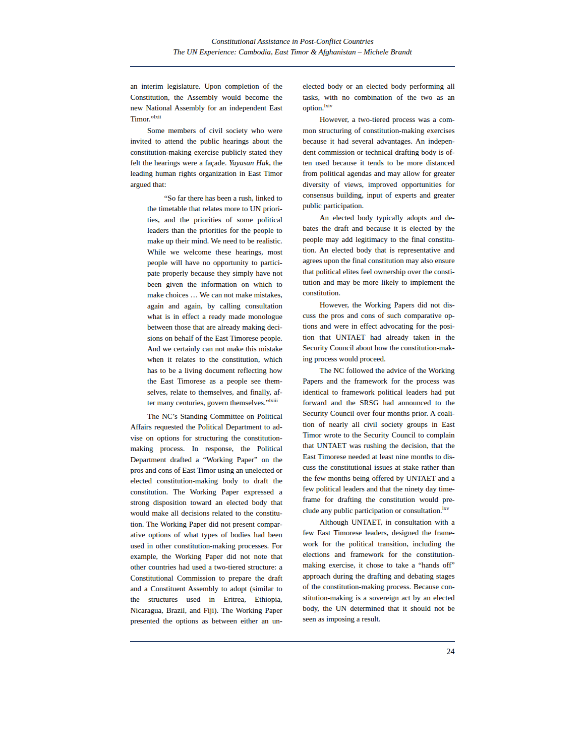Constitutional Assistance in Post-Conflict Countries The UN Experience: Cambodia, East Timor & Afghanistan – Michele Brandt
an interim legislature. Upon completion of the Constitution, the Assembly would become the new National Assembly for an independent East Timor.”lxii
Some members of civil society who were invited to attend the public hearings about the constitution-making exercise publicly stated they felt the hearings were a façade. Yayasan Hak, the leading human rights organization in East Timor argued that:
“So far there has been a rush, linked to the timetable that relates more to UN priorities, and the priorities of some political leaders than the priorities for the people to make up their mind. We need to be realistic. While we welcome these hearings, most people will have no opportunity to participate properly because they simply have not been given the information on which to make choices … We can not make mistakes, again and again, by calling consultation what is in effect a ready made monologue between those that are already making decisions on behalf of the East Timorese people. And we certainly can not make this mistake when it relates to the constitution, which has to be a living document reflecting how the East Timorese as a people see themselves, relate to themselves, and finally, after many centuries, govern themselves.”lxiii
The NC’s Standing Committee on Political Affairs requested the Political Department to advise on options for structuring the constitution-making process. In response, the Political Department drafted a “Working Paper” on the pros and cons of East Timor using an unelected or elected constitution-making body to draft the constitution. The Working Paper expressed a strong disposition toward an elected body that would make all decisions related to the constitution. The Working Paper did not present comparative options of what types of bodies had been used in other constitution-making processes. For example, the Working Paper did not note that other countries had used a two-tiered structure: a Constitutional Commission to prepare the draft and a Constituent Assembly to adopt (similar to the structures used in Eritrea, Ethiopia, Nicaragua, Brazil, and Fiji). The Working Paper presented the options as between either an unelected body or an elected body performing all tasks, with no combination of the two as an option.lxiv
However, a two-tiered process was a common structuring of constitution-making exercises because it had several advantages. An independent commission or technical drafting body is often used because it tends to be more distanced from political agendas and may allow for greater diversity of views, improved opportunities for consensus building, input of experts and greater public participation.
An elected body typically adopts and debates the draft and because it is elected by the people may add legitimacy to the final constitution. An elected body that is representative and agrees upon the final constitution may also ensure that political elites feel ownership over the constitution and may be more likely to implement the constitution.
However, the Working Papers did not discuss the pros and cons of such comparative options and were in effect advocating for the position that UNTAET had already taken in the Security Council about how the constitution-making process would proceed.
The NC followed the advice of the Working Papers and the framework for the process was identical to framework political leaders had put forward and the SRSG had announced to the Security Council over four months prior. A coalition of nearly all civil society groups in East Timor wrote to the Security Council to complain that UNTAET was rushing the decision, that the East Timorese needed at least nine months to discuss the constitutional issues at stake rather than the few months being offered by UNTAET and a few political leaders and that the ninety day timeframe for drafting the constitution would preclude any public participation or consultation.lxv
Although UNTAET, in consultation with a few East Timorese leaders, designed the framework for the political transition, including the elections and framework for the constitution-making exercise, it chose to take a “hands off” approach during the drafting and debating stages of the constitution-making process. Because constitution-making is a sovereign act by an elected body, the UN determined that it should not be seen as imposing a result.
24